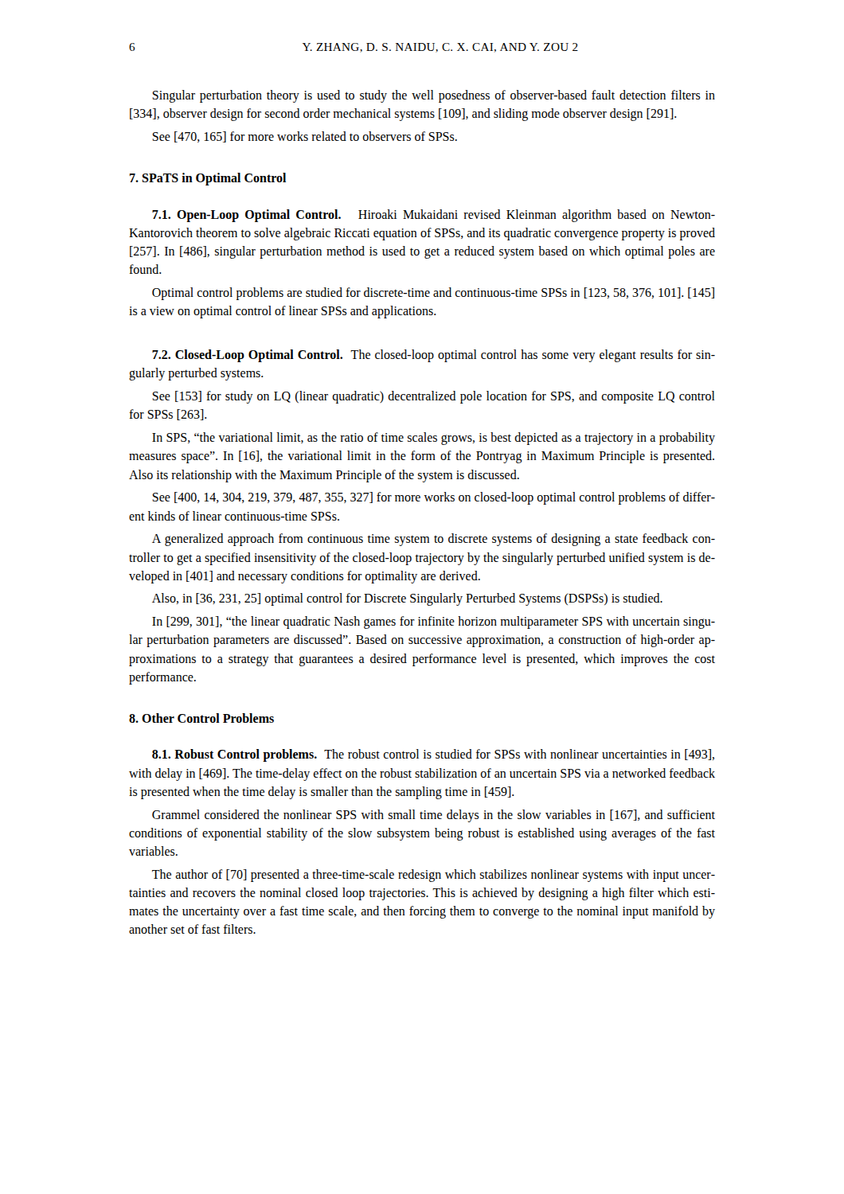6 Y. ZHANG, D. S. NAIDU, C. X. CAI, AND Y. ZOU 2
Singular perturbation theory is used to study the well posedness of observer-based fault detection filters in [334], observer design for second order mechanical systems [109], and sliding mode observer design [291].
See [470, 165] for more works related to observers of SPSs.
7. SPaTS in Optimal Control
7.1. Open-Loop Optimal Control.
Hiroaki Mukaidani revised Kleinman algorithm based on Newton-Kantorovich theorem to solve algebraic Riccati equation of SPSs, and its quadratic convergence property is proved [257]. In [486], singular perturbation method is used to get a reduced system based on which optimal poles are found.
Optimal control problems are studied for discrete-time and continuous-time SPSs in [123, 58, 376, 101]. [145] is a view on optimal control of linear SPSs and applications.
7.2. Closed-Loop Optimal Control.
The closed-loop optimal control has some very elegant results for singularly perturbed systems.
See [153] for study on LQ (linear quadratic) decentralized pole location for SPS, and composite LQ control for SPSs [263].
In SPS, “the variational limit, as the ratio of time scales grows, is best depicted as a trajectory in a probability measures space”. In [16], the variational limit in the form of the Pontryag in Maximum Principle is presented. Also its relationship with the Maximum Principle of the system is discussed.
See [400, 14, 304, 219, 379, 487, 355, 327] for more works on closed-loop optimal control problems of different kinds of linear continuous-time SPSs.
A generalized approach from continuous time system to discrete systems of designing a state feedback controller to get a specified insensitivity of the closed-loop trajectory by the singularly perturbed unified system is developed in [401] and necessary conditions for optimality are derived.
Also, in [36, 231, 25] optimal control for Discrete Singularly Perturbed Systems (DSPSs) is studied.
In [299, 301], “the linear quadratic Nash games for infinite horizon multiparameter SPS with uncertain singular perturbation parameters are discussed”. Based on successive approximation, a construction of high-order approximations to a strategy that guarantees a desired performance level is presented, which improves the cost performance.
8. Other Control Problems
8.1. Robust Control problems.
The robust control is studied for SPSs with nonlinear uncertainties in [493], with delay in [469]. The time-delay effect on the robust stabilization of an uncertain SPS via a networked feedback is presented when the time delay is smaller than the sampling time in [459].
Grammel considered the nonlinear SPS with small time delays in the slow variables in [167], and sufficient conditions of exponential stability of the slow subsystem being robust is established using averages of the fast variables.
The author of [70] presented a three-time-scale redesign which stabilizes nonlinear systems with input uncertainties and recovers the nominal closed loop trajectories. This is achieved by designing a high filter which estimates the uncertainty over a fast time scale, and then forcing them to converge to the nominal input manifold by another set of fast filters.